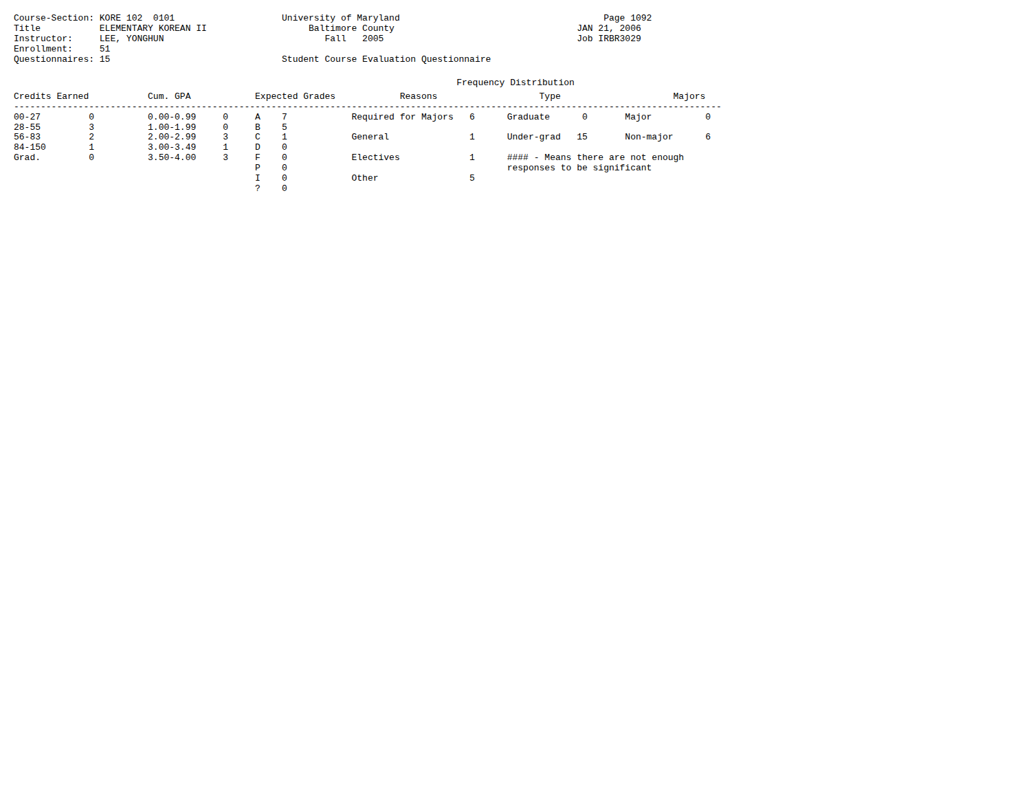Student Course Evaluation Questionnaire — KORE 102 0101, Fall 2005
Course-Section: KORE 102  0101                    University of Maryland                                      Page 1092
Title           ELEMENTARY KOREAN II                   Baltimore County                                  JAN 21, 2006
Instructor:     LEE, YONGHUN                              Fall   2005                                    Job IRBR3029
Enrollment:     51
Questionnaires: 15                                Student Course Evaluation Questionnaire
Frequency Distribution
Credits Earned           Cum. GPA            Expected Grades            Reasons                   Type                     Majors
------------------------------------------------------------------------------------------------------------------------------------
00-27         0          0.00-0.99     0     A    7            Required for Majors   6      Graduate      0       Major          0
28-55         3          1.00-1.99     0     B    5                                                                             
56-83         2          2.00-2.99     3     C    1            General               1      Under-grad   15       Non-major      6
84-150        1          3.00-3.49     1     D    0                                                                             
Grad.         0          3.50-4.00     3     F    0            Electives             1      #### - Means there are not enough
                                             P    0                                         responses to be significant
                                             I    0            Other                 5
                                             ?    0